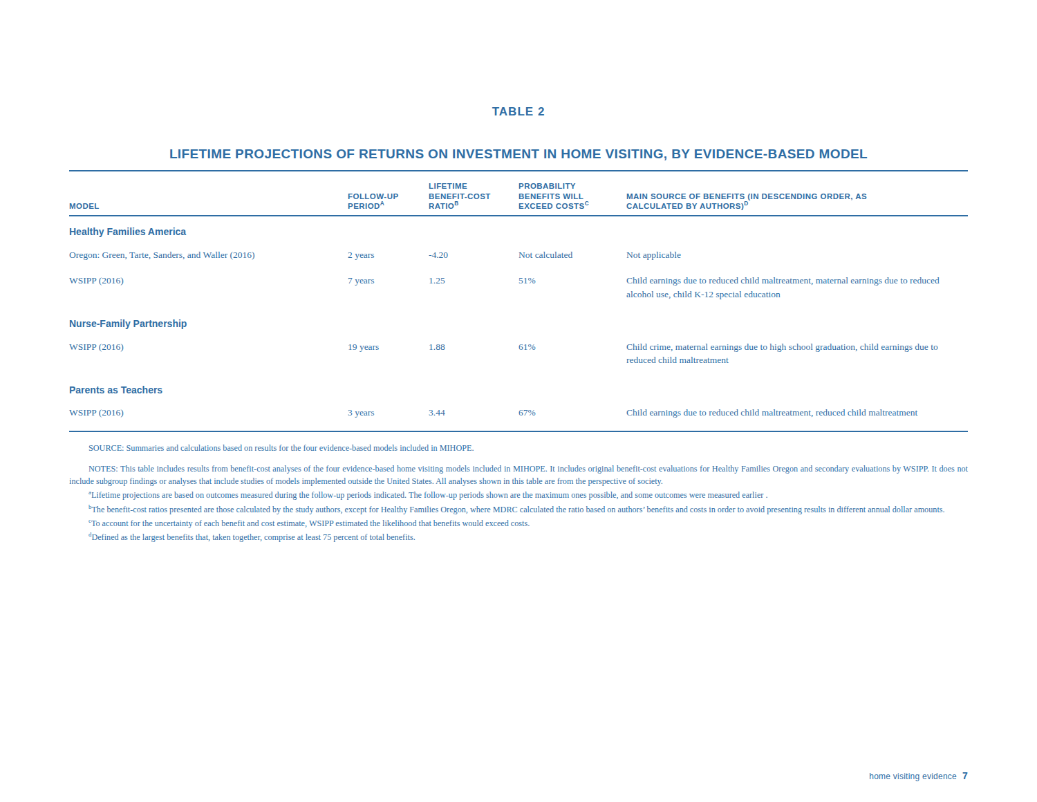TABLE 2
LIFETIME PROJECTIONS OF RETURNS ON INVESTMENT IN HOME VISITING, BY EVIDENCE-BASED MODEL
| MODEL | FOLLOW-UP PERIOD a | LIFETIME BENEFIT-COST RATIO b | PROBABILITY BENEFITS WILL EXCEED COSTS c | MAIN SOURCE OF BENEFITS (IN DESCENDING ORDER, AS CALCULATED BY AUTHORS) d |
| --- | --- | --- | --- | --- |
| Healthy Families America |
| Oregon: Green, Tarte, Sanders, and Waller (2016) | 2 years | -4.20 | Not calculated | Not applicable |
| WSIPP (2016) | 7 years | 1.25 | 51% | Child earnings due to reduced child maltreatment, maternal earnings due to reduced alcohol use, child K-12 special education |
| Nurse-Family Partnership |
| WSIPP (2016) | 19 years | 1.88 | 61% | Child crime, maternal earnings due to high school graduation, child earnings due to reduced child maltreatment |
| Parents as Teachers |
| WSIPP (2016) | 3 years | 3.44 | 67% | Child earnings due to reduced child maltreatment, reduced child maltreatment |
SOURCE: Summaries and calculations based on results for the four evidence-based models included in MIHOPE.
NOTES: This table includes results from benefit-cost analyses of the four evidence-based home visiting models included in MIHOPE. It includes original benefit-cost evaluations for Healthy Families Oregon and secondary evaluations by WSIPP. It does not include subgroup findings or analyses that include studies of models implemented outside the United States. All analyses shown in this table are from the perspective of society.
aLifetime projections are based on outcomes measured during the follow-up periods indicated. The follow-up periods shown are the maximum ones possible, and some outcomes were measured earlier .
bThe benefit-cost ratios presented are those calculated by the study authors, except for Healthy Families Oregon, where MDRC calculated the ratio based on authors’ benefits and costs in order to avoid presenting results in different annual dollar amounts.
cTo account for the uncertainty of each benefit and cost estimate, WSIPP estimated the likelihood that benefits would exceed costs.
dDefined as the largest benefits that, taken together, comprise at least 75 percent of total benefits.
home visiting evidence7